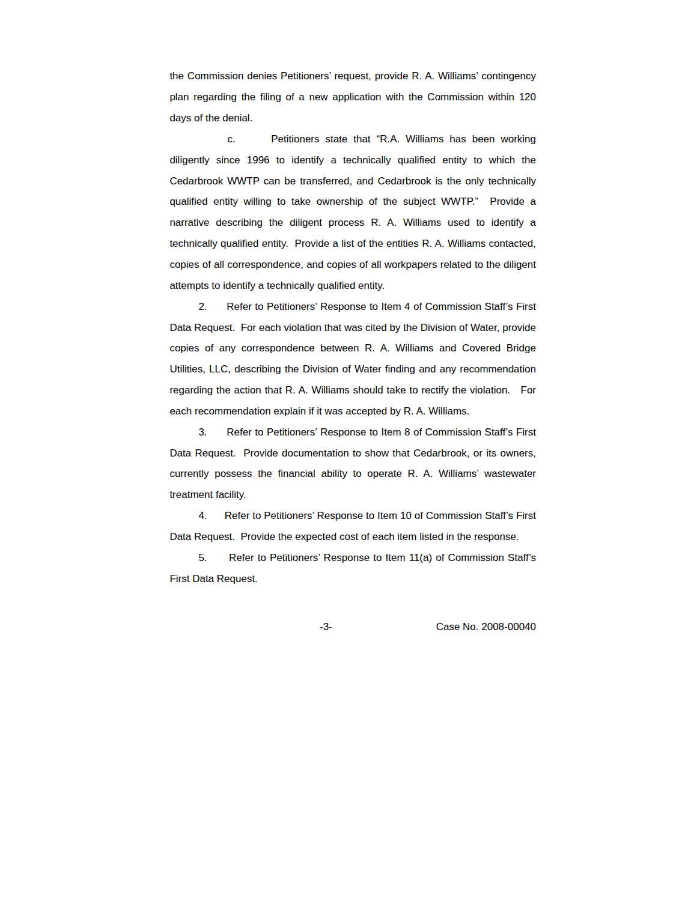the Commission denies Petitioners’ request, provide R. A. Williams’ contingency plan regarding the filing of a new application with the Commission within 120 days of the denial.
c. Petitioners state that “R.A. Williams has been working diligently since 1996 to identify a technically qualified entity to which the Cedarbrook WWTP can be transferred, and Cedarbrook is the only technically qualified entity willing to take ownership of the subject WWTP.” Provide a narrative describing the diligent process R. A. Williams used to identify a technically qualified entity. Provide a list of the entities R. A. Williams contacted, copies of all correspondence, and copies of all workpapers related to the diligent attempts to identify a technically qualified entity.
2. Refer to Petitioners’ Response to Item 4 of Commission Staff’s First Data Request. For each violation that was cited by the Division of Water, provide copies of any correspondence between R. A. Williams and Covered Bridge Utilities, LLC, describing the Division of Water finding and any recommendation regarding the action that R. A. Williams should take to rectify the violation. For each recommendation explain if it was accepted by R. A. Williams.
3. Refer to Petitioners’ Response to Item 8 of Commission Staff’s First Data Request. Provide documentation to show that Cedarbrook, or its owners, currently possess the financial ability to operate R. A. Williams’ wastewater treatment facility.
4. Refer to Petitioners’ Response to Item 10 of Commission Staff’s First Data Request. Provide the expected cost of each item listed in the response.
5. Refer to Petitioners’ Response to Item 11(a) of Commission Staff’s First Data Request.
-3- Case No. 2008-00040